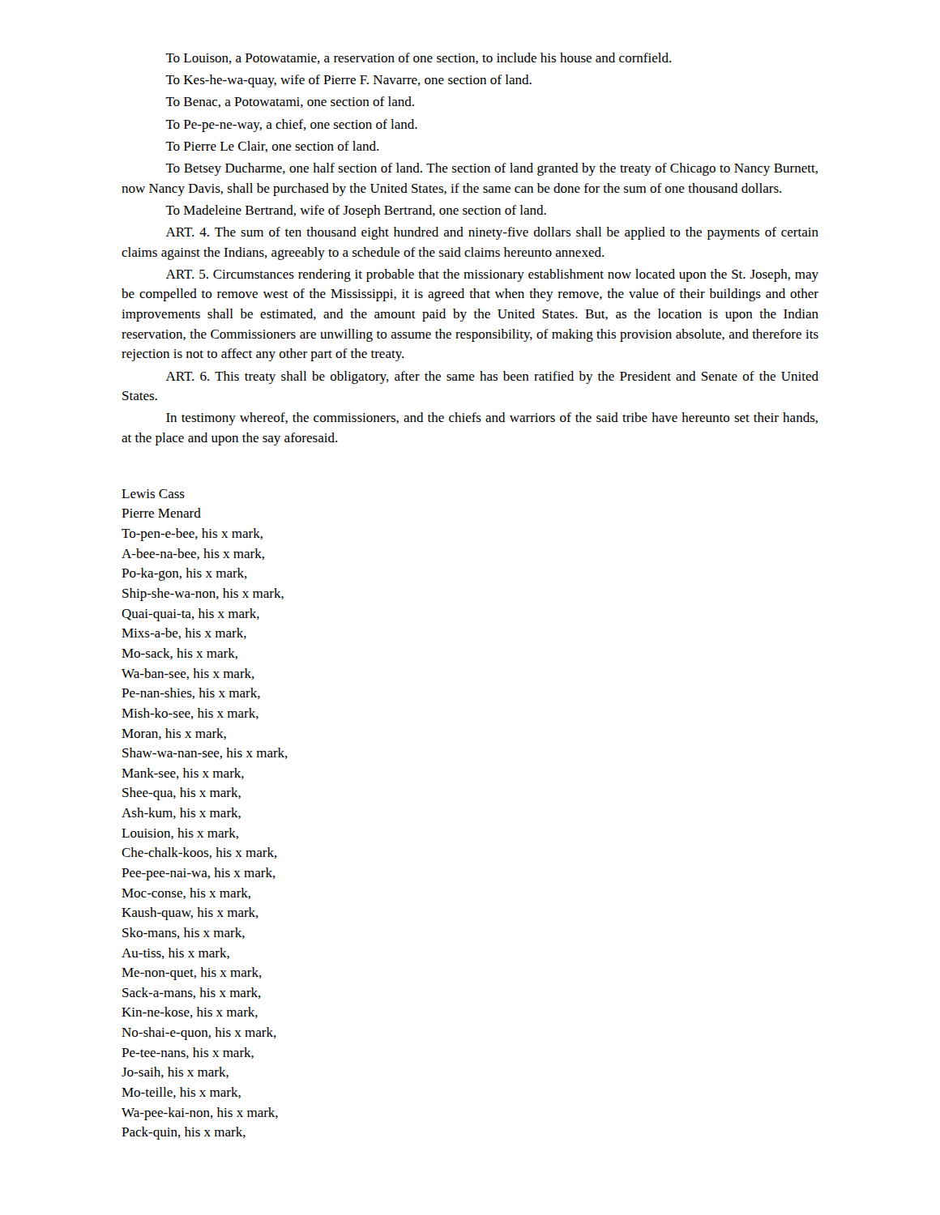To Louison, a Potowatamie, a reservation of one section, to include his house and cornfield.
To Kes-he-wa-quay, wife of Pierre F. Navarre, one section of land.
To Benac, a Potowatami, one section of land.
To Pe-pe-ne-way, a chief, one section of land.
To Pierre Le Clair, one section of land.
To Betsey Ducharme, one half section of land. The section of land granted by the treaty of Chicago to Nancy Burnett, now Nancy Davis, shall be purchased by the United States, if the same can be done for the sum of one thousand dollars.
To Madeleine Bertrand, wife of Joseph Bertrand, one section of land.
ART. 4. The sum of ten thousand eight hundred and ninety-five dollars shall be applied to the payments of certain claims against the Indians, agreeably to a schedule of the said claims hereunto annexed.
ART. 5. Circumstances rendering it probable that the missionary establishment now located upon the St. Joseph, may be compelled to remove west of the Mississippi, it is agreed that when they remove, the value of their buildings and other improvements shall be estimated, and the amount paid by the United States. But, as the location is upon the Indian reservation, the Commissioners are unwilling to assume the responsibility, of making this provision absolute, and therefore its rejection is not to affect any other part of the treaty.
ART. 6. This treaty shall be obligatory, after the same has been ratified by the President and Senate of the United States.
In testimony whereof, the commissioners, and the chiefs and warriors of the said tribe have hereunto set their hands, at the place and upon the say aforesaid.
Lewis Cass
Pierre Menard
To-pen-e-bee, his x mark,
A-bee-na-bee, his x mark,
Po-ka-gon, his x mark,
Ship-she-wa-non, his x mark,
Quai-quai-ta, his x mark,
Mixs-a-be, his x mark,
Mo-sack, his x mark,
Wa-ban-see, his x mark,
Pe-nan-shies, his x mark,
Mish-ko-see, his x mark,
Moran, his x mark,
Shaw-wa-nan-see, his x mark,
Mank-see, his x mark,
Shee-qua, his x mark,
Ash-kum, his x mark,
Louision, his x mark,
Che-chalk-koos, his x mark,
Pee-pee-nai-wa, his x mark,
Moc-conse, his x mark,
Kaush-quaw, his x mark,
Sko-mans, his x mark,
Au-tiss, his x mark,
Me-non-quet, his x mark,
Sack-a-mans, his x mark,
Kin-ne-kose, his x mark,
No-shai-e-quon, his x mark,
Pe-tee-nans, his x mark,
Jo-saih, his x mark,
Mo-teille, his x mark,
Wa-pee-kai-non, his x mark,
Pack-quin, his x mark,